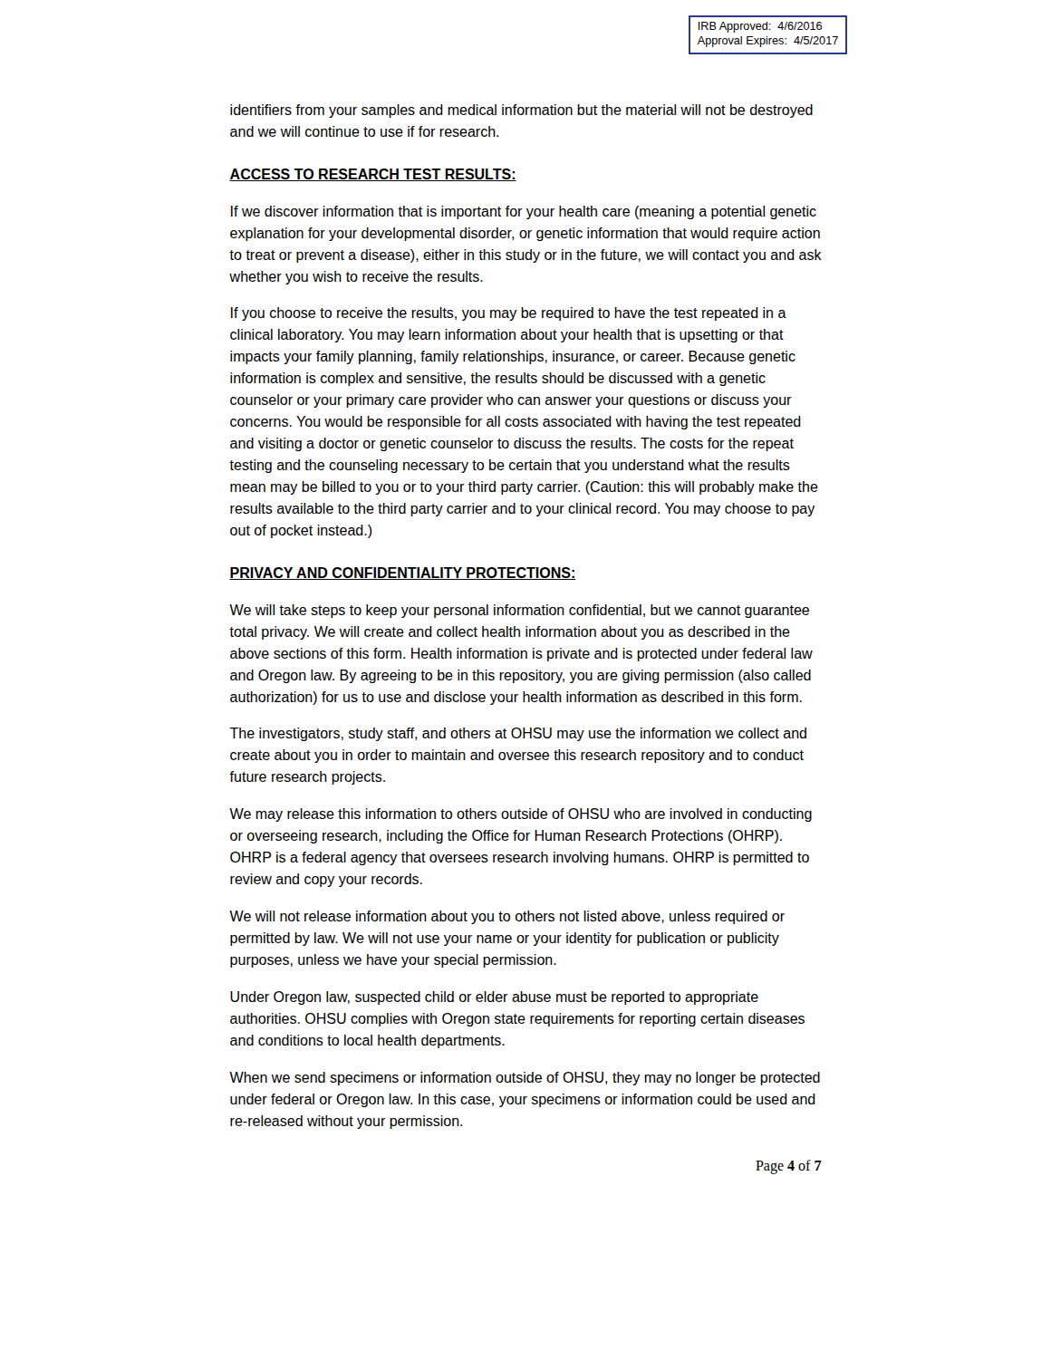IRB Approved: 4/6/2016 Approval Expires: 4/5/2017
identifiers from your samples and medical information but the material will not be destroyed and we will continue to use if for research.
ACCESS TO RESEARCH TEST RESULTS:
If we discover information that is important for your health care (meaning a potential genetic explanation for your developmental disorder, or genetic information that would require action to treat or prevent a disease), either in this study or in the future, we will contact you and ask whether you wish to receive the results.
If you choose to receive the results, you may be required to have the test repeated in a clinical laboratory. You may learn information about your health that is upsetting or that impacts your family planning, family relationships, insurance, or career. Because genetic information is complex and sensitive, the results should be discussed with a genetic counselor or your primary care provider who can answer your questions or discuss your concerns. You would be responsible for all costs associated with having the test repeated and visiting a doctor or genetic counselor to discuss the results. The costs for the repeat testing and the counseling necessary to be certain that you understand what the results mean may be billed to you or to your third party carrier. (Caution: this will probably make the results available to the third party carrier and to your clinical record. You may choose to pay out of pocket instead.)
PRIVACY AND CONFIDENTIALITY PROTECTIONS:
We will take steps to keep your personal information confidential, but we cannot guarantee total privacy. We will create and collect health information about you as described in the above sections of this form. Health information is private and is protected under federal law and Oregon law. By agreeing to be in this repository, you are giving permission (also called authorization) for us to use and disclose your health information as described in this form.
The investigators, study staff, and others at OHSU may use the information we collect and create about you in order to maintain and oversee this research repository and to conduct future research projects.
We may release this information to others outside of OHSU who are involved in conducting or overseeing research, including the Office for Human Research Protections (OHRP). OHRP is a federal agency that oversees research involving humans. OHRP is permitted to review and copy your records.
We will not release information about you to others not listed above, unless required or permitted by law. We will not use your name or your identity for publication or publicity purposes, unless we have your special permission.
Under Oregon law, suspected child or elder abuse must be reported to appropriate authorities. OHSU complies with Oregon state requirements for reporting certain diseases and conditions to local health departments.
When we send specimens or information outside of OHSU, they may no longer be protected under federal or Oregon law. In this case, your specimens or information could be used and re-released without your permission.
Page 4 of 7